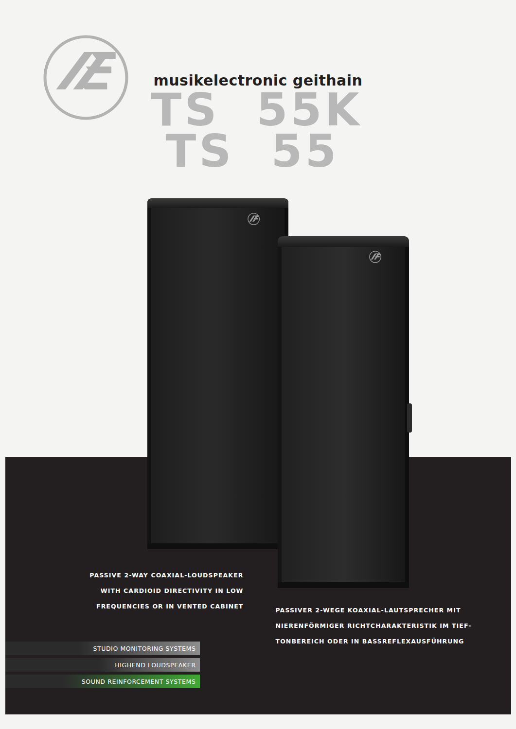musikelectronic geithain
TS 55K TS 55
Passive 2-way coaxial-loudspeaker
with cardioid directivity in low
frequencies or in vented cabinet
Passiver 2-Wege Koaxial-Lautsprecher mit
nierenförmiger Richtcharakteristik im Tief-
tonbereich oder in Bassreflexausführung
Studio Monitoring Systems
Highend Loudspeaker
Sound Reinforcement Systems